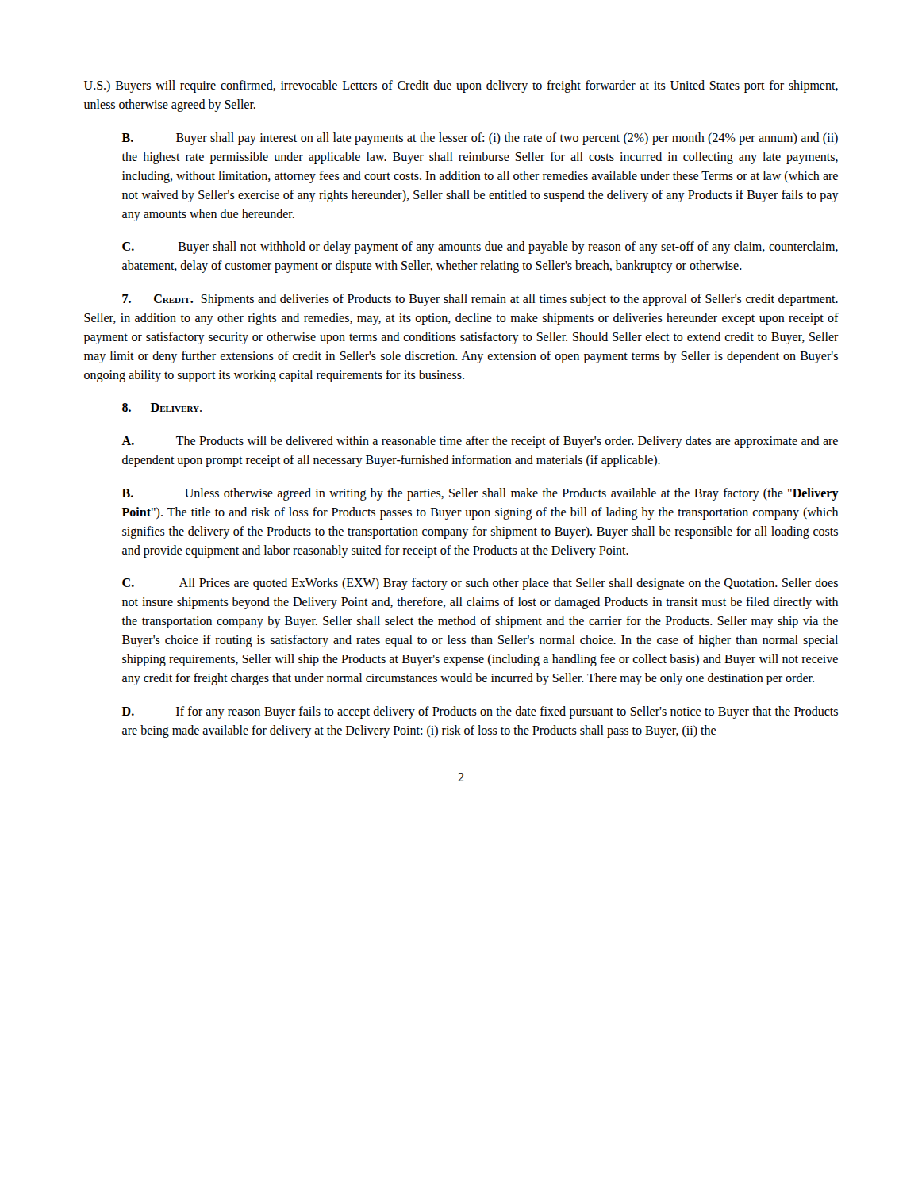U.S.) Buyers will require confirmed, irrevocable Letters of Credit due upon delivery to freight forwarder at its United States port for shipment, unless otherwise agreed by Seller.
B. Buyer shall pay interest on all late payments at the lesser of: (i) the rate of two percent (2%) per month (24% per annum) and (ii) the highest rate permissible under applicable law. Buyer shall reimburse Seller for all costs incurred in collecting any late payments, including, without limitation, attorney fees and court costs. In addition to all other remedies available under these Terms or at law (which are not waived by Seller's exercise of any rights hereunder), Seller shall be entitled to suspend the delivery of any Products if Buyer fails to pay any amounts when due hereunder.
C. Buyer shall not withhold or delay payment of any amounts due and payable by reason of any set-off of any claim, counterclaim, abatement, delay of customer payment or dispute with Seller, whether relating to Seller's breach, bankruptcy or otherwise.
7. Credit. Shipments and deliveries of Products to Buyer shall remain at all times subject to the approval of Seller's credit department. Seller, in addition to any other rights and remedies, may, at its option, decline to make shipments or deliveries hereunder except upon receipt of payment or satisfactory security or otherwise upon terms and conditions satisfactory to Seller. Should Seller elect to extend credit to Buyer, Seller may limit or deny further extensions of credit in Seller's sole discretion. Any extension of open payment terms by Seller is dependent on Buyer's ongoing ability to support its working capital requirements for its business.
8. Delivery.
A. The Products will be delivered within a reasonable time after the receipt of Buyer's order. Delivery dates are approximate and are dependent upon prompt receipt of all necessary Buyer-furnished information and materials (if applicable).
B. Unless otherwise agreed in writing by the parties, Seller shall make the Products available at the Bray factory (the "Delivery Point"). The title to and risk of loss for Products passes to Buyer upon signing of the bill of lading by the transportation company (which signifies the delivery of the Products to the transportation company for shipment to Buyer). Buyer shall be responsible for all loading costs and provide equipment and labor reasonably suited for receipt of the Products at the Delivery Point.
C. All Prices are quoted ExWorks (EXW) Bray factory or such other place that Seller shall designate on the Quotation. Seller does not insure shipments beyond the Delivery Point and, therefore, all claims of lost or damaged Products in transit must be filed directly with the transportation company by Buyer. Seller shall select the method of shipment and the carrier for the Products. Seller may ship via the Buyer's choice if routing is satisfactory and rates equal to or less than Seller's normal choice. In the case of higher than normal special shipping requirements, Seller will ship the Products at Buyer's expense (including a handling fee or collect basis) and Buyer will not receive any credit for freight charges that under normal circumstances would be incurred by Seller. There may be only one destination per order.
D. If for any reason Buyer fails to accept delivery of Products on the date fixed pursuant to Seller's notice to Buyer that the Products are being made available for delivery at the Delivery Point: (i) risk of loss to the Products shall pass to Buyer, (ii) the
2